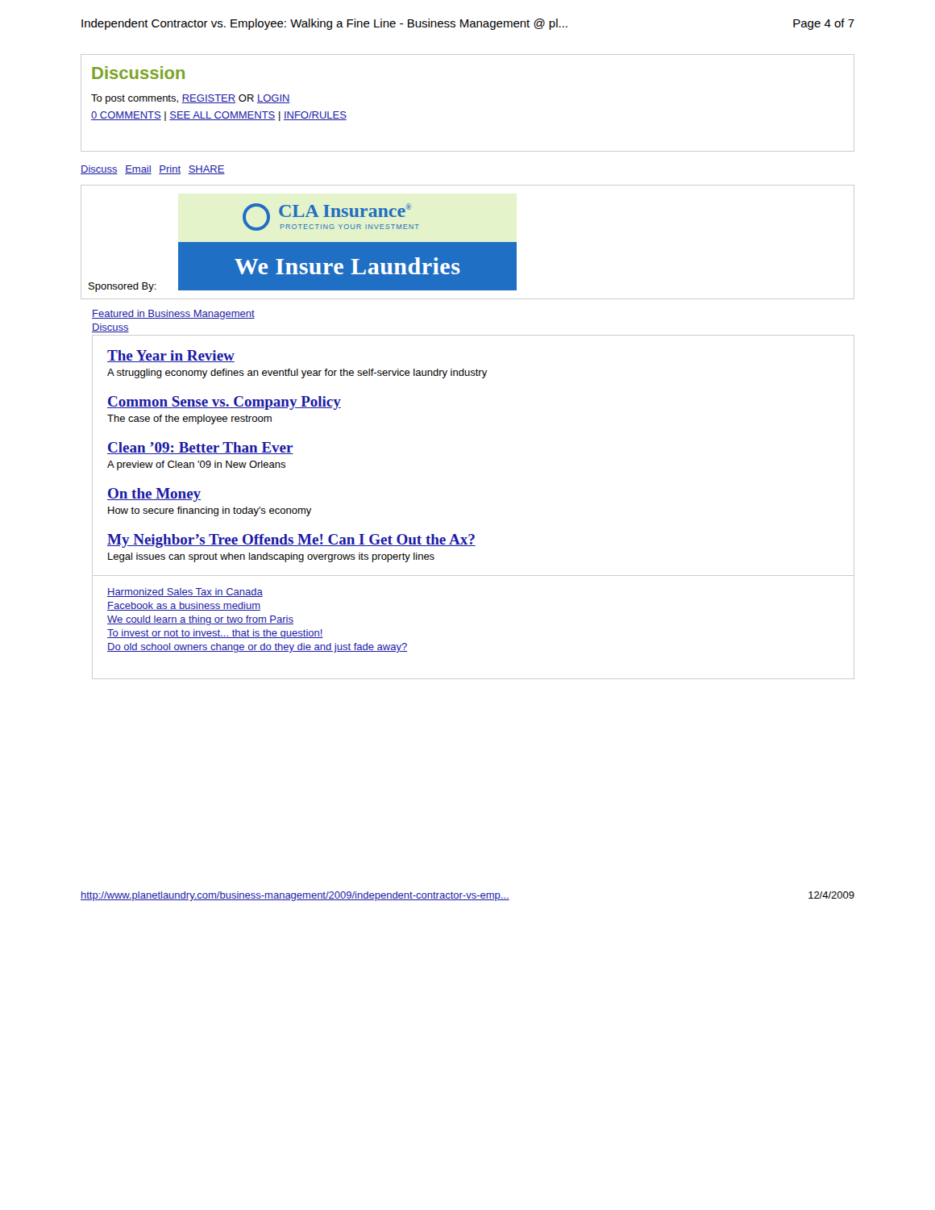Page 4 of 7 Independent Contractor vs. Employee: Walking a Fine Line - Business Management @ pl...
Discussion
To post comments, REGISTER OR LOGIN
0 COMMENTS | SEE ALL COMMENTS | INFO/RULES
Discuss Email Print SHARE
CLA Insurance®
PROTECTING YOUR INVESTMENT
We Insure Laundries
Sponsored By:
Featured in Business Management Discuss
The Year in Review
A struggling economy defines an eventful year for the self-service laundry industry
Common Sense vs. Company Policy
The case of the employee restroom
Clean ’09: Better Than Ever
A preview of Clean '09 in New Orleans
On the Money
How to secure financing in today's economy
My Neighbor’s Tree Offends Me! Can I Get Out the Ax?
Legal issues can sprout when landscaping overgrows its property lines
Harmonized Sales Tax in Canada Facebook as a business medium We could learn a thing or two from Paris To invest or not to invest... that is the question! Do old school owners change or do they die and just fade away?
12/4/2009 http://www.planetlaundry.com/business-management/2009/independent-contractor-vs-emp...